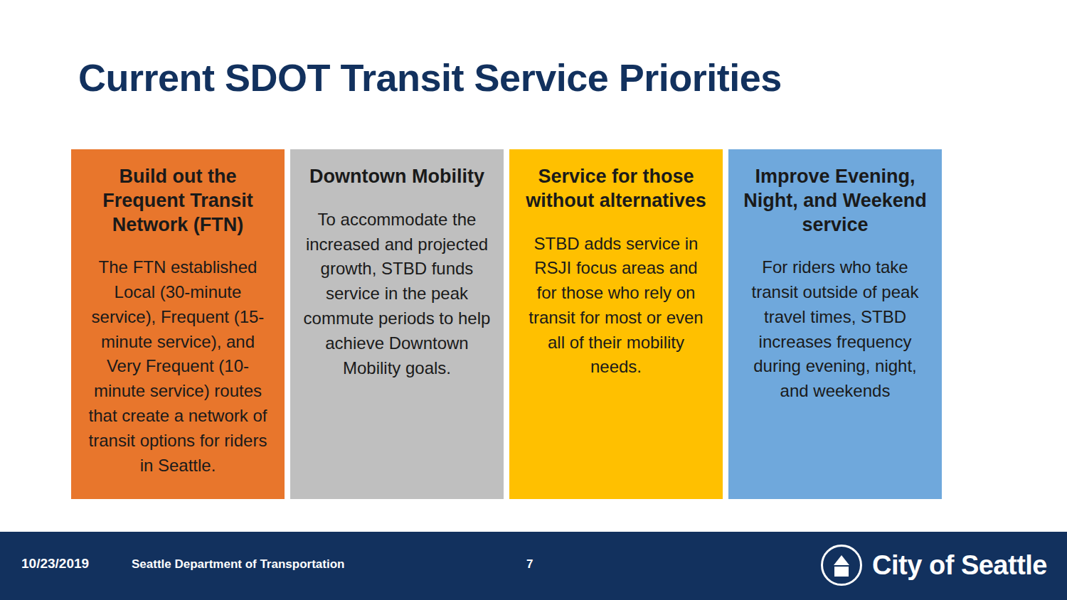Current SDOT Transit Service Priorities
Build out the Frequent Transit Network (FTN)
The FTN established Local (30-minute service), Frequent (15-minute service), and Very Frequent (10-minute service) routes that create a network of transit options for riders in Seattle.
Downtown Mobility
To accommodate the increased and projected growth, STBD funds service in the peak commute periods to help achieve Downtown Mobility goals.
Service for those without alternatives
STBD adds service in RSJI focus areas and for those who rely on transit for most or even all of their mobility needs.
Improve Evening, Night, and Weekend service
For riders who take transit outside of peak travel times, STBD increases frequency during evening, night, and weekends
10/23/2019
Seattle Department of Transportation
7
City of Seattle